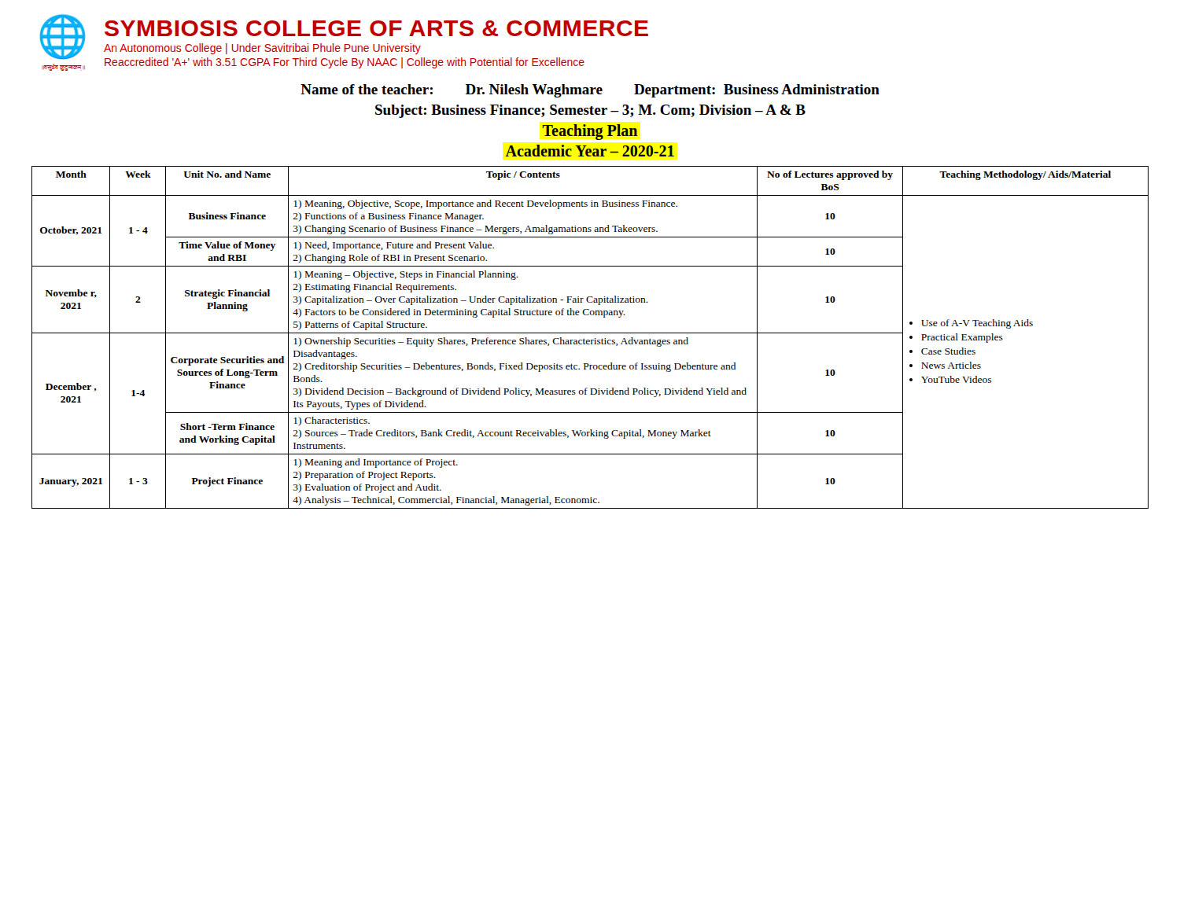🌐 ॥वसुधैव कुटुम्बकम्॥
SYMBIOSIS COLLEGE OF ARTS & COMMERCE
An Autonomous College | Under Savitribai Phule Pune University
Reaccredited 'A+' with 3.51 CGPA For Third Cycle By NAAC | College with Potential for Excellence
Name of the teacher: Dr. Nilesh Waghmare Department: Business Administration
Subject: Business Finance; Semester – 3; M. Com; Division – A & B
Teaching Plan
Academic Year – 2020-21
| Month | Week | Unit No. and Name | Topic / Contents | No of Lectures approved by BoS | Teaching Methodology/ Aids/Material |
| --- | --- | --- | --- | --- | --- |
| October, 2021 | 1 - 4 | Business Finance | 1) Meaning, Objective, Scope, Importance and Recent Developments in Business Finance. 2) Functions of a Business Finance Manager. 3) Changing Scenario of Business Finance – Mergers, Amalgamations and Takeovers. | 10 | Use of A-V Teaching Aids Practical Examples Case Studies News Articles YouTube Videos |
| Time Value of Money and RBI | 1) Need, Importance, Future and Present Value. 2) Changing Role of RBI in Present Scenario. | 10 |
| Novembe r, 2021 | 2 | Strategic Financial Planning | 1) Meaning – Objective, Steps in Financial Planning. 2) Estimating Financial Requirements. 3) Capitalization – Over Capitalization – Under Capitalization - Fair Capitalization. 4) Factors to be Considered in Determining Capital Structure of the Company. 5) Patterns of Capital Structure. | 10 |
| December , 2021 | 1-4 | Corporate Securities and Sources of Long-Term Finance | 1) Ownership Securities – Equity Shares, Preference Shares, Characteristics, Advantages and Disadvantages. 2) Creditorship Securities – Debentures, Bonds, Fixed Deposits etc. Procedure of Issuing Debenture and Bonds. 3) Dividend Decision – Background of Dividend Policy, Measures of Dividend Policy, Dividend Yield and Its Payouts, Types of Dividend. | 10 |
| Short -Term Finance and Working Capital | 1) Characteristics. 2) Sources – Trade Creditors, Bank Credit, Account Receivables, Working Capital, Money Market Instruments. | 10 |
| January, 2021 | 1 - 3 | Project Finance | 1) Meaning and Importance of Project. 2) Preparation of Project Reports. 3) Evaluation of Project and Audit. 4) Analysis – Technical, Commercial, Financial, Managerial, Economic. | 10 |